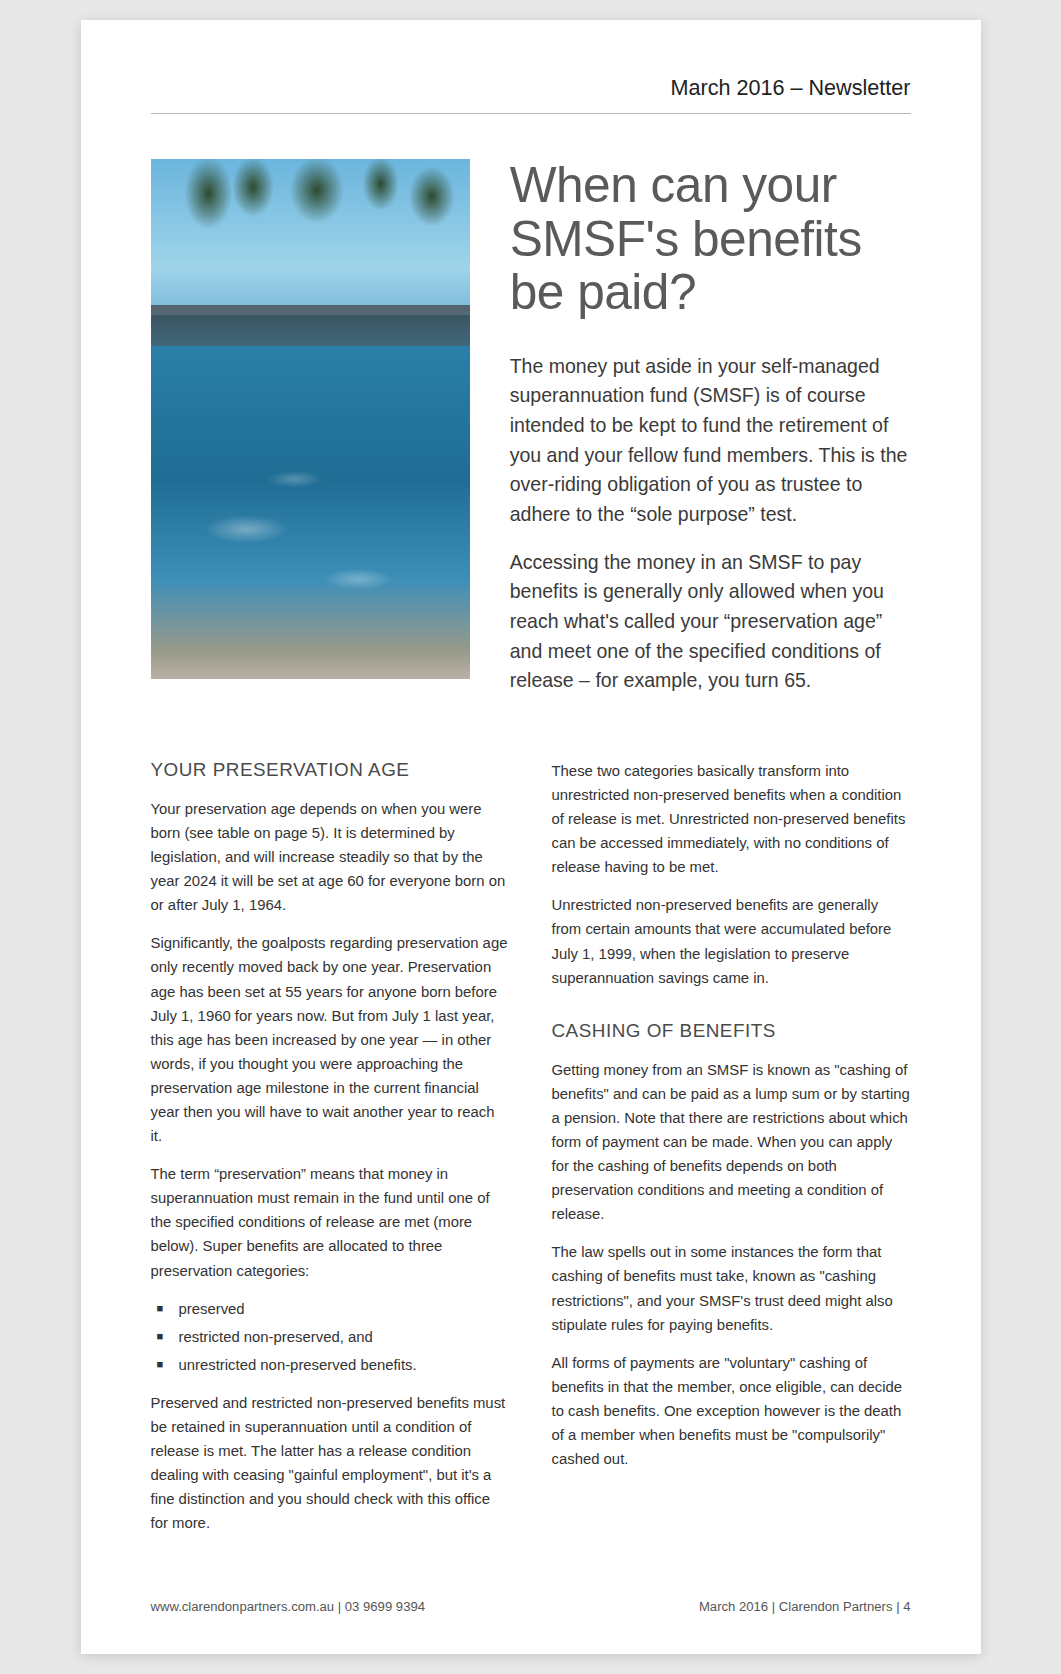March 2016 – Newsletter
When can your SMSF's benefits be paid?
The money put aside in your self-managed superannuation fund (SMSF) is of course intended to be kept to fund the retirement of you and your fellow fund members. This is the over-riding obligation of you as trustee to adhere to the “sole purpose” test.
Accessing the money in an SMSF to pay benefits is generally only allowed when you reach what's called your “preservation age” and meet one of the specified conditions of release – for example, you turn 65.
YOUR PRESERVATION AGE
Your preservation age depends on when you were born (see table on page 5). It is determined by legislation, and will increase steadily so that by the year 2024 it will be set at age 60 for everyone born on or after July 1, 1964.
Significantly, the goalposts regarding preservation age only recently moved back by one year. Preservation age has been set at 55 years for anyone born before July 1, 1960 for years now. But from July 1 last year, this age has been increased by one year — in other words, if you thought you were approaching the preservation age milestone in the current financial year then you will have to wait another year to reach it.
The term “preservation” means that money in superannuation must remain in the fund until one of the specified conditions of release are met (more below). Super benefits are allocated to three preservation categories:
preserved
restricted non-preserved, and
unrestricted non-preserved benefits.
Preserved and restricted non-preserved benefits must be retained in superannuation until a condition of release is met. The latter has a release condition dealing with ceasing "gainful employment", but it's a fine distinction and you should check with this office for more.
These two categories basically transform into unrestricted non-preserved benefits when a condition of release is met. Unrestricted non-preserved benefits can be accessed immediately, with no conditions of release having to be met.
Unrestricted non-preserved benefits are generally from certain amounts that were accumulated before July 1, 1999, when the legislation to preserve superannuation savings came in.
CASHING OF BENEFITS
Getting money from an SMSF is known as "cashing of benefits" and can be paid as a lump sum or by starting a pension. Note that there are restrictions about which form of payment can be made. When you can apply for the cashing of benefits depends on both preservation conditions and meeting a condition of release.
The law spells out in some instances the form that cashing of benefits must take, known as "cashing restrictions", and your SMSF's trust deed might also stipulate rules for paying benefits.
All forms of payments are "voluntary" cashing of benefits in that the member, once eligible, can decide to cash benefits. One exception however is the death of a member when benefits must be "compulsorily" cashed out.
www.clarendonpartners.com.au | 03 9699 9394
March 2016 | Clarendon Partners | 4